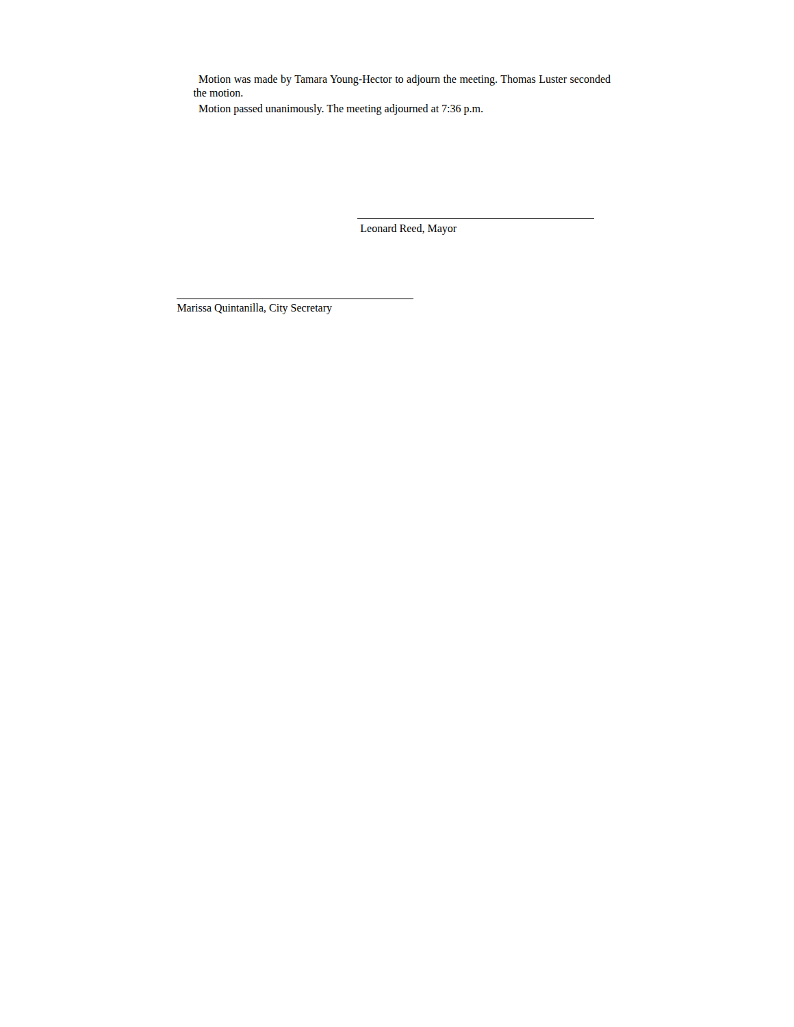Motion was made by Tamara Young-Hector to adjourn the meeting. Thomas Luster seconded the motion.
Motion passed unanimously. The meeting adjourned at 7:36 p.m.
Leonard Reed, Mayor
Marissa Quintanilla, City Secretary